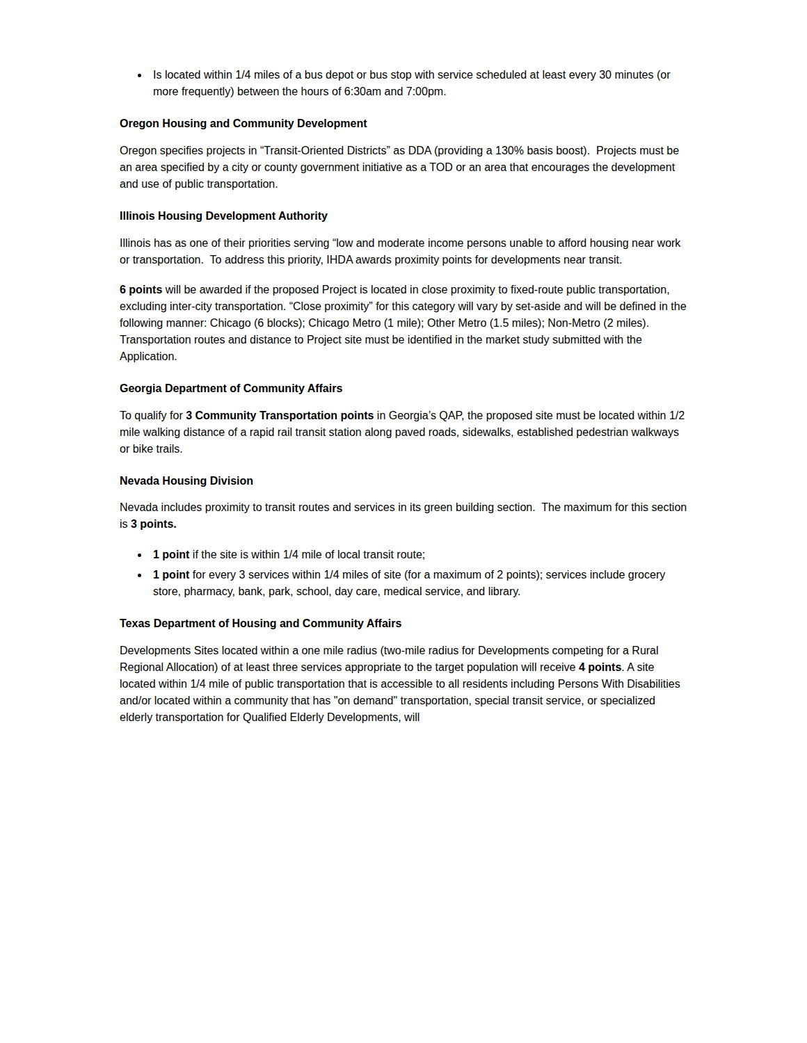Is located within 1/4 miles of a bus depot or bus stop with service scheduled at least every 30 minutes (or more frequently) between the hours of 6:30am and 7:00pm.
Oregon Housing and Community Development
Oregon specifies projects in “Transit-Oriented Districts” as DDA (providing a 130% basis boost). Projects must be an area specified by a city or county government initiative as a TOD or an area that encourages the development and use of public transportation.
Illinois Housing Development Authority
Illinois has as one of their priorities serving “low and moderate income persons unable to afford housing near work or transportation. To address this priority, IHDA awards proximity points for developments near transit.
6 points will be awarded if the proposed Project is located in close proximity to fixed-route public transportation, excluding inter-city transportation. “Close proximity” for this category will vary by set-aside and will be defined in the following manner: Chicago (6 blocks); Chicago Metro (1 mile); Other Metro (1.5 miles); Non-Metro (2 miles). Transportation routes and distance to Project site must be identified in the market study submitted with the Application.
Georgia Department of Community Affairs
To qualify for 3 Community Transportation points in Georgia’s QAP, the proposed site must be located within 1/2 mile walking distance of a rapid rail transit station along paved roads, sidewalks, established pedestrian walkways or bike trails.
Nevada Housing Division
Nevada includes proximity to transit routes and services in its green building section. The maximum for this section is 3 points.
1 point if the site is within 1/4 mile of local transit route;
1 point for every 3 services within 1/4 miles of site (for a maximum of 2 points); services include grocery store, pharmacy, bank, park, school, day care, medical service, and library.
Texas Department of Housing and Community Affairs
Developments Sites located within a one mile radius (two-mile radius for Developments competing for a Rural Regional Allocation) of at least three services appropriate to the target population will receive 4 points. A site located within 1/4 mile of public transportation that is accessible to all residents including Persons With Disabilities and/or located within a community that has "on demand" transportation, special transit service, or specialized elderly transportation for Qualified Elderly Developments, will